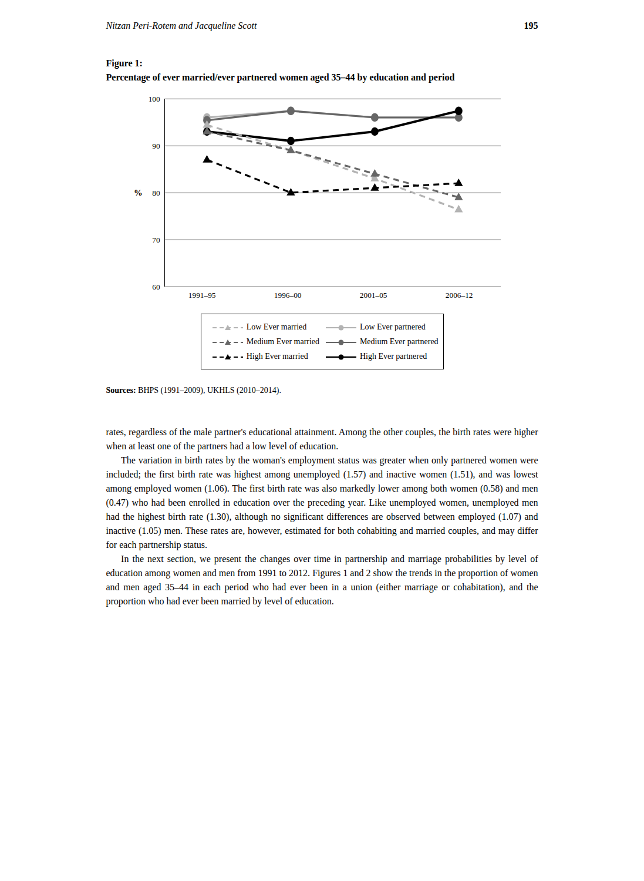Nitzan Peri-Rotem and Jacqueline Scott
195
Figure 1: Percentage of ever married/ever partnered women aged 35–44 by education and period
%
100
90
80
70
60
1991–95 1996–00 2001–05 2006–12
| Low Ever married | Low Ever partnered |
| Medium Ever married | Medium Ever partnered |
| High Ever married | High Ever partnered |
Sources: BHPS (1991–2009), UKHLS (2010–2014).
rates, regardless of the male partner's educational attainment. Among the other couples, the birth rates were higher when at least one of the partners had a low level of education.
The variation in birth rates by the woman's employment status was greater when only partnered women were included; the first birth rate was highest among unemployed (1.57) and inactive women (1.51), and was lowest among employed women (1.06). The first birth rate was also markedly lower among both women (0.58) and men (0.47) who had been enrolled in education over the preceding year. Like unemployed women, unemployed men had the highest birth rate (1.30), although no significant differences are observed between employed (1.07) and inactive (1.05) men. These rates are, however, estimated for both cohabiting and married couples, and may differ for each partnership status.
In the next section, we present the changes over time in partnership and marriage probabilities by level of education among women and men from 1991 to 2012. Figures 1 and 2 show the trends in the proportion of women and men aged 35–44 in each period who had ever been in a union (either marriage or cohabitation), and the proportion who had ever been married by level of education.